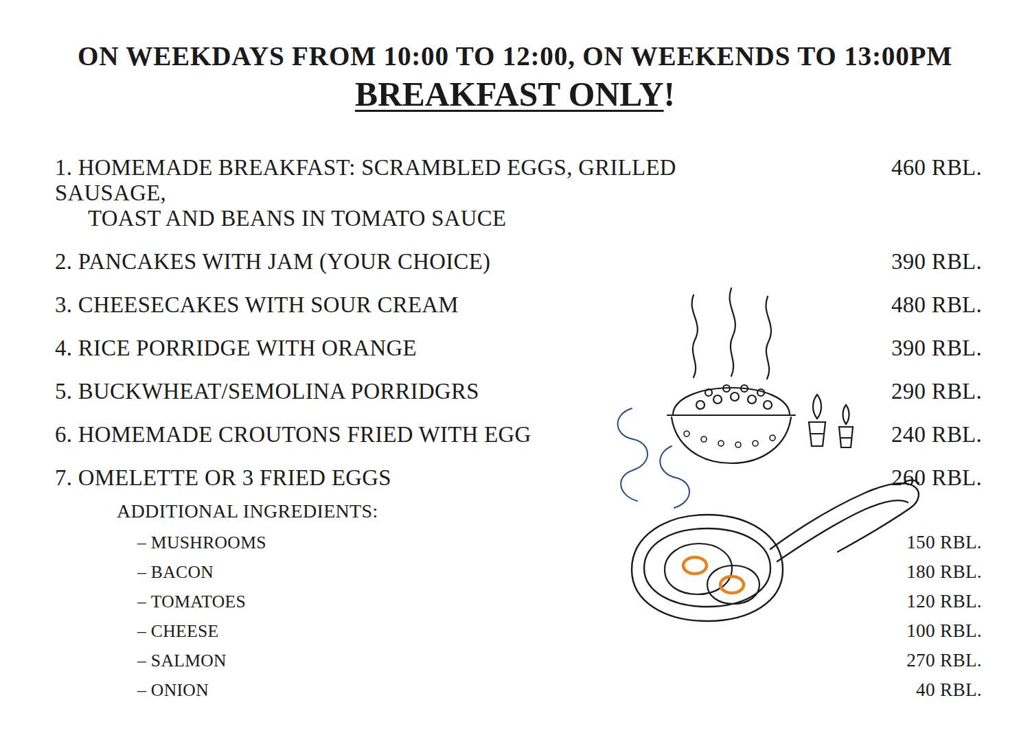On weekdays from 10:00 to 12:00, on weekends to 13:00pm
Breakfast only!
1. Homemade Breakfast: scrambled eggs, grilled sausage,toast and beans in tomato sauce
460 rbl.
2. Pancakes with jam (your choice)
390 rbl.
3. Cheesecakes with sour cream
480 rbl.
4. Rice porridge with orange
390 rbl.
5. Buckwheat/semolina porridgrs
290 rbl.
6. Homemade croutons fried with egg
240 rbl.
7. Omelette or 3 fried eggs
260 rbl.
Additional ingredients:
mushrooms 150 rbl.
bacon 180 rbl.
tomatoes 120 rbl.
cheese 100 rbl.
salmon 270 rbl.
onion 40 rbl.